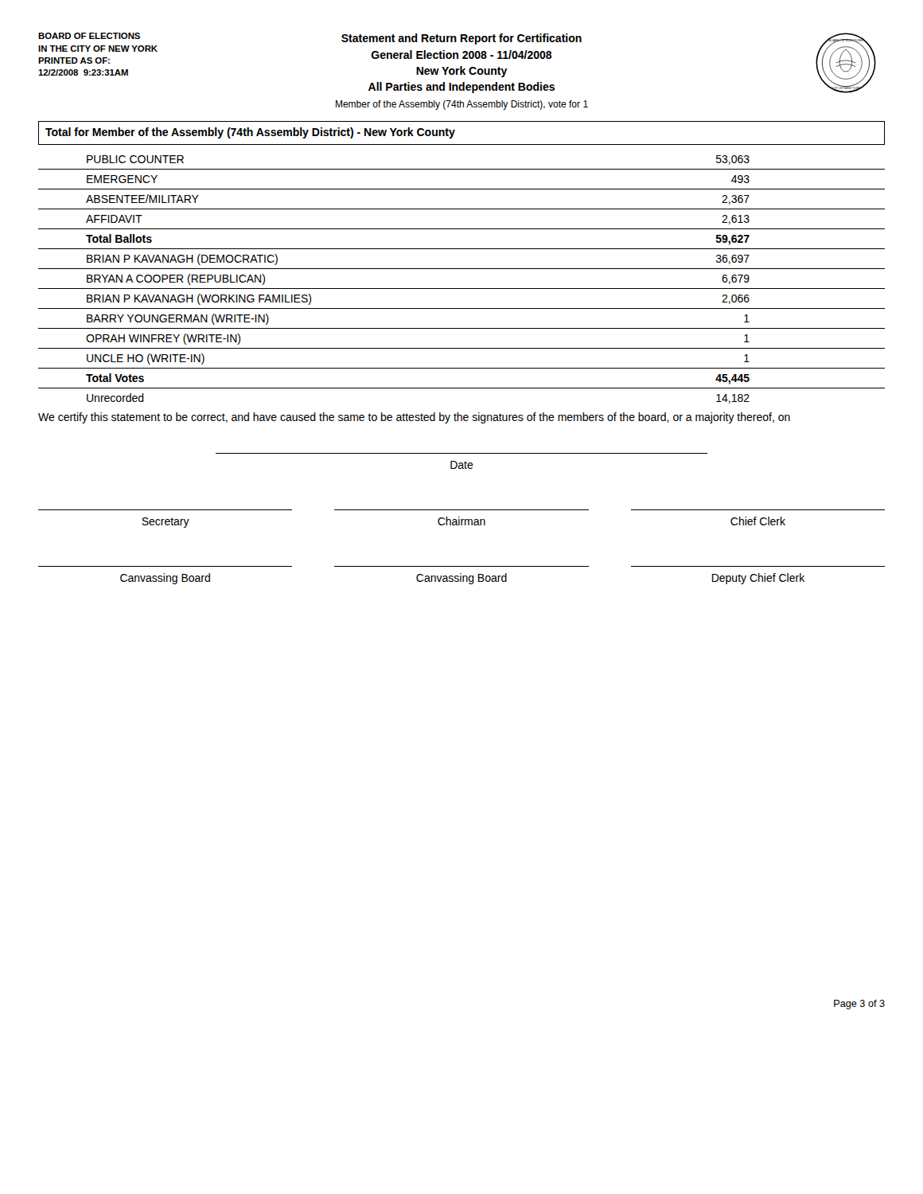BOARD OF ELECTIONS
IN THE CITY OF NEW YORK
PRINTED AS OF:
12/2/2008 9:23:31AM
Statement and Return Report for Certification
General Election 2008 - 11/04/2008
New York County
All Parties and Independent Bodies
Member of the Assembly (74th Assembly District), vote for 1
BOARD OF ELECTIONS CITY OF NEW YORK
Total for Member of the Assembly (74th Assembly District) - New York County
| PUBLIC COUNTER | 53,063 |
| EMERGENCY | 493 |
| ABSENTEE/MILITARY | 2,367 |
| AFFIDAVIT | 2,613 |
| Total Ballots | 59,627 |
| BRIAN P KAVANAGH (DEMOCRATIC) | 36,697 |
| BRYAN A COOPER (REPUBLICAN) | 6,679 |
| BRIAN P KAVANAGH (WORKING FAMILIES) | 2,066 |
| BARRY YOUNGERMAN (WRITE-IN) | 1 |
| OPRAH WINFREY (WRITE-IN) | 1 |
| UNCLE HO (WRITE-IN) | 1 |
| Total Votes | 45,445 |
| Unrecorded | 14,182 |
We certify this statement to be correct, and have caused the same to be attested by the signatures of the members of the board, or a majority thereof, on
Date
Secretary
Chairman
Chief Clerk
Canvassing Board
Canvassing Board
Deputy Chief Clerk
Page 3 of 3